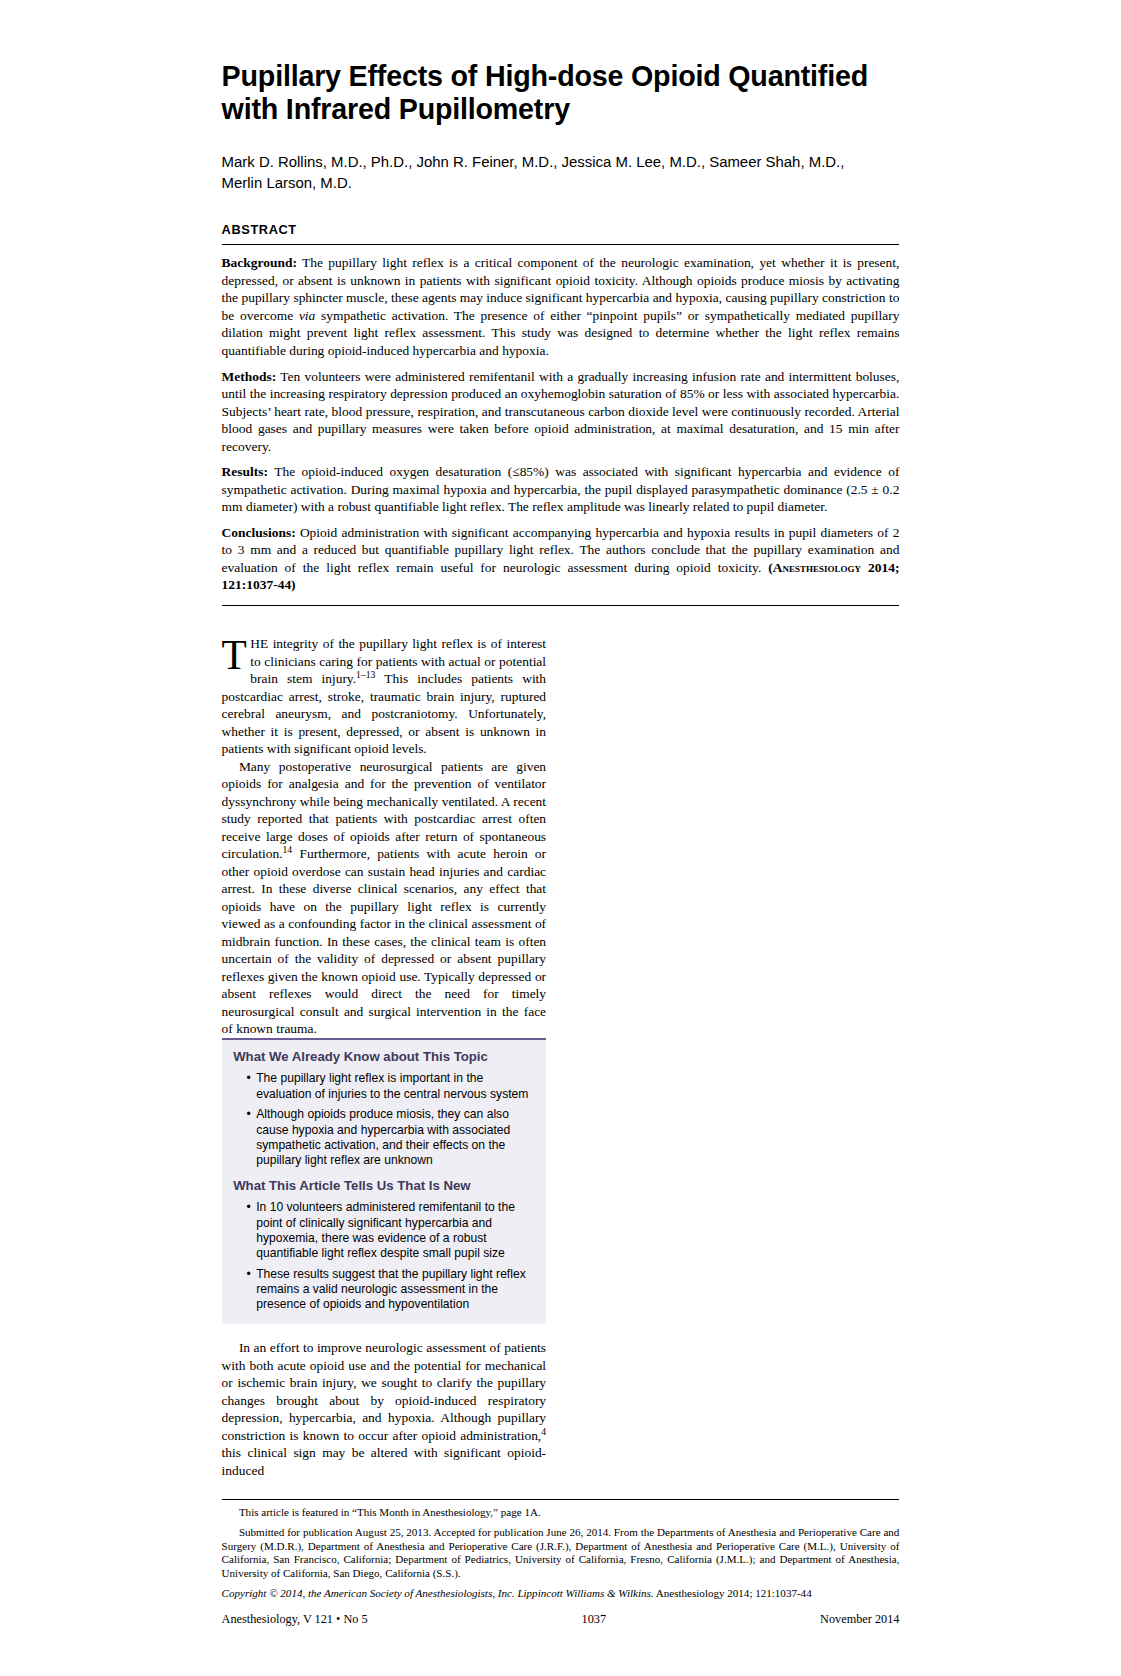Pupillary Effects of High-dose Opioid Quantified with Infrared Pupillometry
Mark D. Rollins, M.D., Ph.D., John R. Feiner, M.D., Jessica M. Lee, M.D., Sameer Shah, M.D.,
Merlin Larson, M.D.
ABSTRACT
Background: The pupillary light reflex is a critical component of the neurologic examination, yet whether it is present, depressed, or absent is unknown in patients with significant opioid toxicity. Although opioids produce miosis by activating the pupillary sphincter muscle, these agents may induce significant hypercarbia and hypoxia, causing pupillary constriction to be overcome via sympathetic activation. The presence of either “pinpoint pupils” or sympathetically mediated pupillary dilation might prevent light reflex assessment. This study was designed to determine whether the light reflex remains quantifiable during opioid-induced hypercarbia and hypoxia.
Methods: Ten volunteers were administered remifentanil with a gradually increasing infusion rate and intermittent boluses, until the increasing respiratory depression produced an oxyhemoglobin saturation of 85% or less with associated hypercarbia. Subjects’ heart rate, blood pressure, respiration, and transcutaneous carbon dioxide level were continuously recorded. Arterial blood gases and pupillary measures were taken before opioid administration, at maximal desaturation, and 15 min after recovery.
Results: The opioid-induced oxygen desaturation (≤85%) was associated with significant hypercarbia and evidence of sympathetic activation. During maximal hypoxia and hypercarbia, the pupil displayed parasympathetic dominance (2.5 ± 0.2 mm diameter) with a robust quantifiable light reflex. The reflex amplitude was linearly related to pupil diameter.
Conclusions: Opioid administration with significant accompanying hypercarbia and hypoxia results in pupil diameters of 2 to 3 mm and a reduced but quantifiable pupillary light reflex. The authors conclude that the pupillary examination and evaluation of the light reflex remain useful for neurologic assessment during opioid toxicity. (Anesthesiology 2014; 121:1037-44)
THE integrity of the pupillary light reflex is of interest to clinicians caring for patients with actual or potential brain stem injury.1–13 This includes patients with postcardiac arrest, stroke, traumatic brain injury, ruptured cerebral aneurysm, and postcraniotomy. Unfortunately, whether it is present, depressed, or absent is unknown in patients with significant opioid levels.
Many postoperative neurosurgical patients are given opioids for analgesia and for the prevention of ventilator dyssynchrony while being mechanically ventilated. A recent study reported that patients with postcardiac arrest often receive large doses of opioids after return of spontaneous circulation.14 Furthermore, patients with acute heroin or other opioid overdose can sustain head injuries and cardiac arrest. In these diverse clinical scenarios, any effect that opioids have on the pupillary light reflex is currently viewed as a confounding factor in the clinical assessment of midbrain function. In these cases, the clinical team is often uncertain of the validity of depressed or absent pupillary reflexes given the known opioid use. Typically depressed or absent reflexes would direct the need for timely neurosurgical consult and surgical intervention in the face of known trauma.
What We Already Know about This Topic
The pupillary light reflex is important in the evaluation of injuries to the central nervous system
Although opioids produce miosis, they can also cause hypoxia and hypercarbia with associated sympathetic activation, and their effects on the pupillary light reflex are unknown
What This Article Tells Us That Is New
In 10 volunteers administered remifentanil to the point of clinically significant hypercarbia and hypoxemia, there was evidence of a robust quantifiable light reflex despite small pupil size
These results suggest that the pupillary light reflex remains a valid neurologic assessment in the presence of opioids and hypoventilation
In an effort to improve neurologic assessment of patients with both acute opioid use and the potential for mechanical or ischemic brain injury, we sought to clarify the pupillary changes brought about by opioid-induced respiratory depression, hypercarbia, and hypoxia. Although pupillary constriction is known to occur after opioid administration,4 this clinical sign may be altered with significant opioid-induced
This article is featured in “This Month in Anesthesiology,” page 1A.
Submitted for publication August 25, 2013. Accepted for publication June 26, 2014. From the Departments of Anesthesia and Perioperative Care and Surgery (M.D.R.), Department of Anesthesia and Perioperative Care (J.R.F.), Department of Anesthesia and Perioperative Care (M.L.), University of California, San Francisco, California; Department of Pediatrics, University of California, Fresno, California (J.M.L.); and Department of Anesthesia, University of California, San Diego, California (S.S.).
Copyright © 2014, the American Society of Anesthesiologists, Inc. Lippincott Williams & Wilkins. Anesthesiology 2014; 121:1037-44
Anesthesiology, V 121 • No 5
1037
November 2014